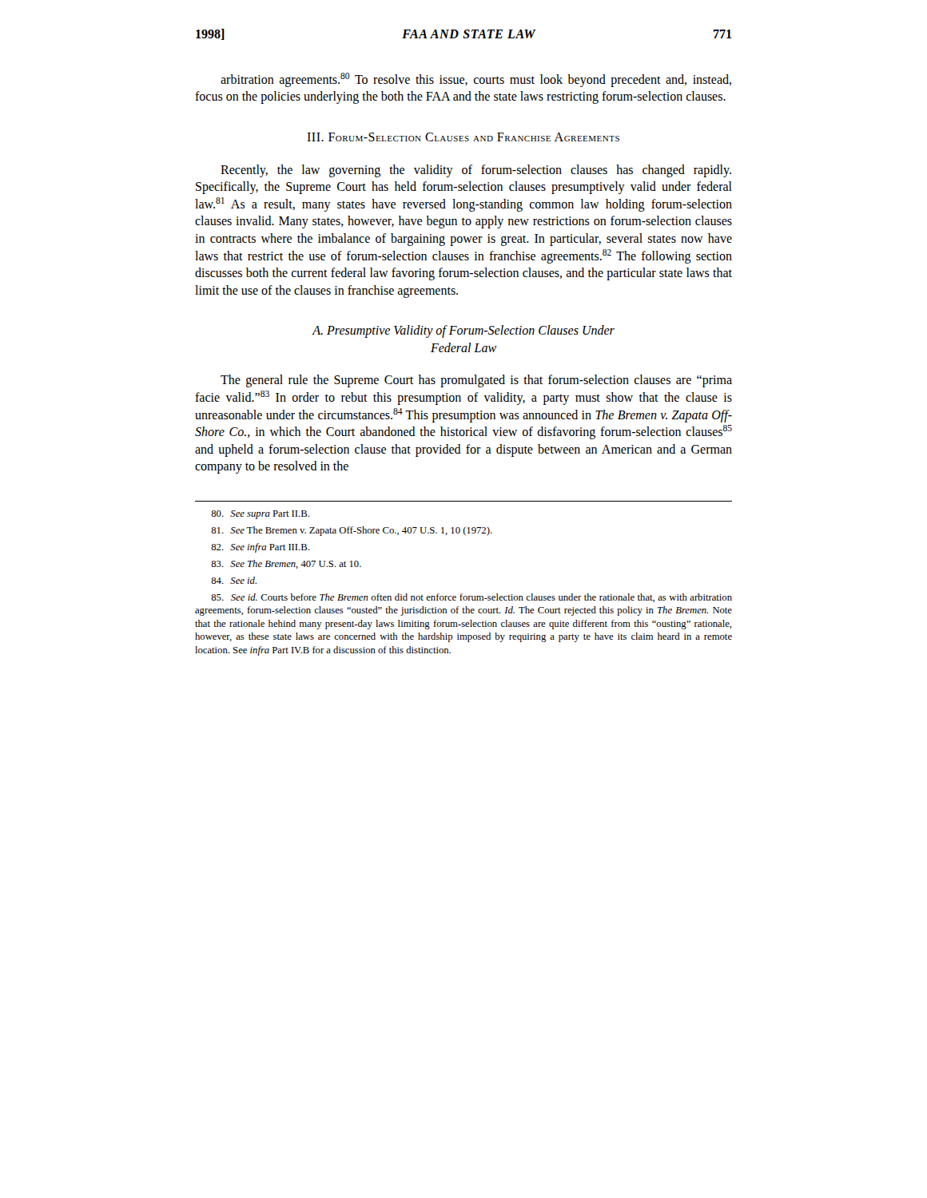1998] FAA AND STATE LAW 771
arbitration agreements.80 To resolve this issue, courts must look beyond precedent and, instead, focus on the policies underlying the both the FAA and the state laws restricting forum-selection clauses.
III. Forum-Selection Clauses and Franchise Agreements
Recently, the law governing the validity of forum-selection clauses has changed rapidly. Specifically, the Supreme Court has held forum-selection clauses presumptively valid under federal law.81 As a result, many states have reversed long-standing common law holding forum-selection clauses invalid. Many states, however, have begun to apply new restrictions on forum-selection clauses in contracts where the imbalance of bargaining power is great. In particular, several states now have laws that restrict the use of forum-selection clauses in franchise agreements.82 The following section discusses both the current federal law favoring forum-selection clauses, and the particular state laws that limit the use of the clauses in franchise agreements.
A. Presumptive Validity of Forum-Selection Clauses Under
Federal Law
The general rule the Supreme Court has promulgated is that forum-selection clauses are “prima facie valid.”83 In order to rebut this presumption of validity, a party must show that the clause is unreasonable under the circumstances.84 This presumption was announced in The Bremen v. Zapata Off-Shore Co., in which the Court abandoned the historical view of disfavoring forum-selection clauses85 and upheld a forum-selection clause that provided for a dispute between an American and a German company to be resolved in the
80. See supra Part II.B.
81. See The Bremen v. Zapata Off-Shore Co., 407 U.S. 1, 10 (1972).
82. See infra Part III.B.
83. See The Bremen, 407 U.S. at 10.
84. See id.
85. See id. Courts before The Bremen often did not enforce forum-selection clauses under the rationale that, as with arbitration agreements, forum-selection clauses “ousted” the jurisdiction of the court. Id. The Court rejected this policy in The Bremen. Note that the rationale hehind many present-day laws limiting forum-selection clauses are quite different from this “ousting” rationale, however, as these state laws are concerned with the hardship imposed by requiring a party te have its claim heard in a remote location. See infra Part IV.B for a discussion of this distinction.